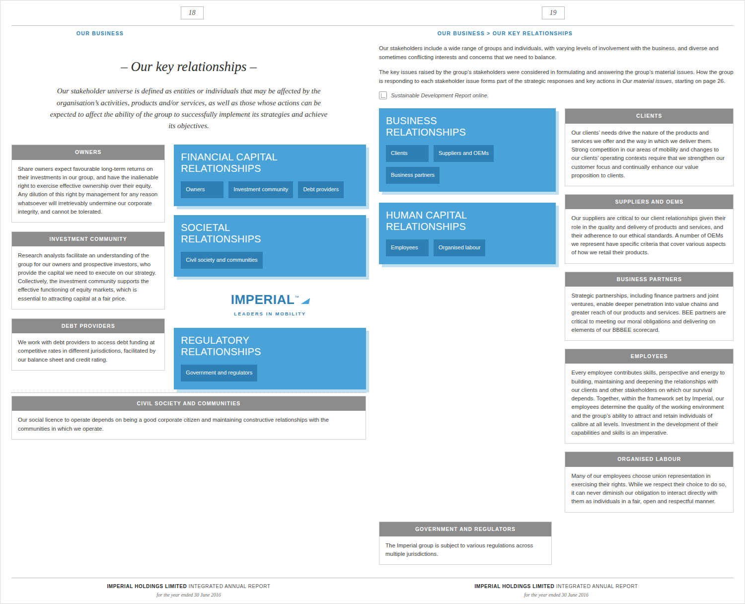18
OUR BUSINESS
19
OUR BUSINESS > OUR KEY RELATIONSHIPS
– Our key relationships –
Our stakeholder universe is defined as entities or individuals that may be affected by the organisation’s activities, products and/or services, as well as those whose actions can be expected to affect the ability of the group to successfully implement its strategies and achieve its objectives.
Owners
Share owners expect favourable long-term returns on their investments in our group, and have the inalienable right to exercise effective ownership over their equity. Any dilution of this right by management for any reason whatsoever will irretrievably undermine our corporate integrity, and cannot be tolerated.
Investment community
Research analysts facilitate an understanding of the group for our owners and prospective investors, who provide the capital we need to execute on our strategy. Collectively, the investment community supports the effective functioning of equity markets, which is essential to attracting capital at a fair price.
Debt providers
We work with debt providers to access debt funding at competitive rates in different jurisdictions, facilitated by our balance sheet and credit rating.
Financial capital
relationships
Owners
Investment community
Debt providers
Societal
relationships
Civil society and communities
IMPERIAL™
LEADERS IN MOBILITY
Regulatory
relationships
Government and regulators
Civil society and communities
Our social licence to operate depends on being a good corporate citizen and maintaining constructive relationships with the communities in which we operate.
Our stakeholders include a wide range of groups and individuals, with varying levels of involvement with the business, and diverse and sometimes conflicting interests and concerns that we need to balance.
The key issues raised by the group’s stakeholders were considered in formulating and answering the group’s material issues. How the group is responding to each stakeholder issue forms part of the strategic responses and key actions in Our material issues, starting on page 26.
Sustainable Development Report online.
Business
relationships
Clients
Suppliers and OEMs
Business partners
Human capital
relationships
Employees
Organised labour
Clients
Our clients’ needs drive the nature of the products and services we offer and the way in which we deliver them. Strong competition in our areas of mobility and changes to our clients’ operating contexts require that we strengthen our customer focus and continually enhance our value proposition to clients.
Suppliers and OEMs
Our suppliers are critical to our client relationships given their role in the quality and delivery of products and services, and their adherence to our ethical standards. A number of OEMs we represent have specific criteria that cover various aspects of how we retail their products.
Business partners
Strategic partnerships, including finance partners and joint ventures, enable deeper penetration into value chains and greater reach of our products and services. BEE partners are critical to meeting our moral obligations and delivering on elements of our BBBEE scorecard.
Employees
Every employee contributes skills, perspective and energy to building, maintaining and deepening the relationships with our clients and other stakeholders on which our survival depends. Together, within the framework set by Imperial, our employees determine the quality of the working environment and the group’s ability to attract and retain individuals of calibre at all levels. Investment in the development of their capabilities and skills is an imperative.
Organised labour
Many of our employees choose union representation in exercising their rights. While we respect their choice to do so, it can never diminish our obligation to interact directly with them as individuals in a fair, open and respectful manner.
Government and regulators
The Imperial group is subject to various regulations across multiple jurisdictions.
IMPERIAL HOLDINGS LIMITED INTEGRATED ANNUAL REPORT for the year ended 30 June 2016
IMPERIAL HOLDINGS LIMITED INTEGRATED ANNUAL REPORT for the year ended 30 June 2016